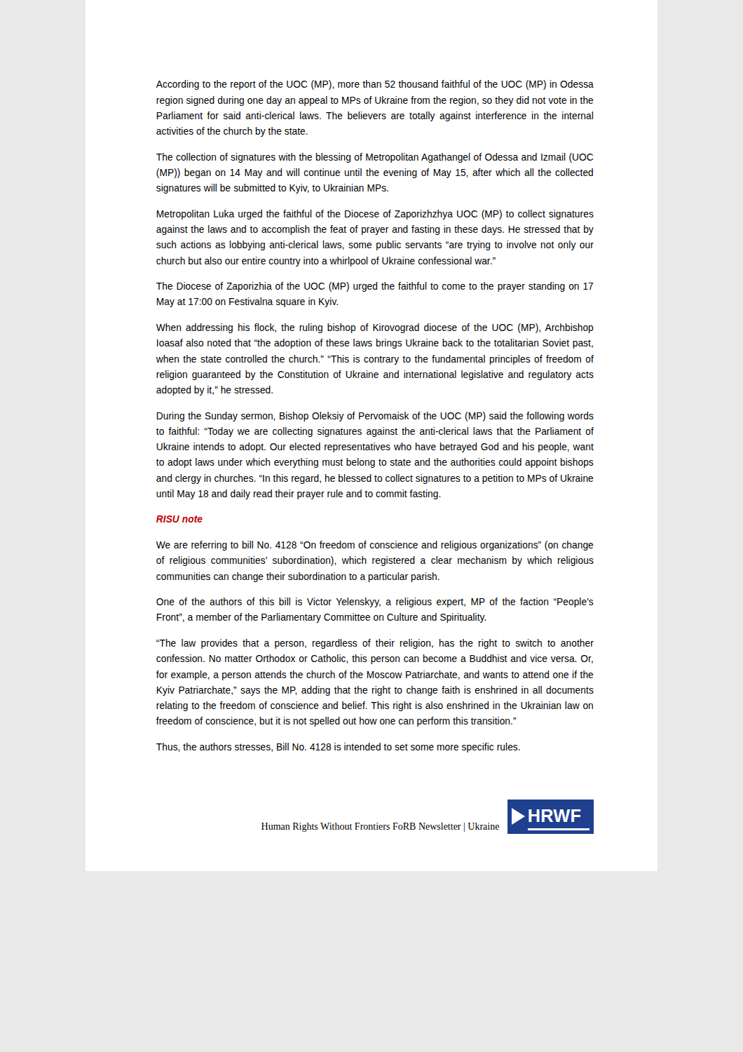According to the report of the UOC (MP), more than 52 thousand faithful of the UOC (MP) in Odessa region signed during one day an appeal to MPs of Ukraine from the region, so they did not vote in the Parliament for said anti-clerical laws. The believers are totally against interference in the internal activities of the church by the state.
The collection of signatures with the blessing of Metropolitan Agathangel of Odessa and Izmail (UOC (MP)) began on 14 May and will continue until the evening of May 15, after which all the collected signatures will be submitted to Kyiv, to Ukrainian MPs.
Metropolitan Luka urged the faithful of the Diocese of Zaporizhzhya UOC (MP) to collect signatures against the laws and to accomplish the feat of prayer and fasting in these days. He stressed that by such actions as lobbying anti-clerical laws, some public servants “are trying to involve not only our church but also our entire country into a whirlpool of Ukraine confessional war.”
The Diocese of Zaporizhia of the UOC (MP) urged the faithful to come to the prayer standing on 17 May at 17:00 on Festivalna square in Kyiv.
When addressing his flock, the ruling bishop of Kirovograd diocese of the UOC (MP), Archbishop Ioasaf also noted that “the adoption of these laws brings Ukraine back to the totalitarian Soviet past, when the state controlled the church.” “This is contrary to the fundamental principles of freedom of religion guaranteed by the Constitution of Ukraine and international legislative and regulatory acts adopted by it,” he stressed.
During the Sunday sermon, Bishop Oleksiy of Pervomaisk of the UOC (MP) said the following words to faithful: “Today we are collecting signatures against the anti-clerical laws that the Parliament of Ukraine intends to adopt. Our elected representatives who have betrayed God and his people, want to adopt laws under which everything must belong to state and the authorities could appoint bishops and clergy in churches. “In this regard, he blessed to collect signatures to a petition to MPs of Ukraine until May 18 and daily read their prayer rule and to commit fasting.
RISU note
We are referring to bill No. 4128 “On freedom of conscience and religious organizations” (on change of religious communities’ subordination), which registered a clear mechanism by which religious communities can change their subordination to a particular parish.
One of the authors of this bill is Victor Yelenskyy, a religious expert, MP of the faction “People's Front”, a member of the Parliamentary Committee on Culture and Spirituality.
“The law provides that a person, regardless of their religion, has the right to switch to another confession. No matter Orthodox or Catholic, this person can become a Buddhist and vice versa. Or, for example, a person attends the church of the Moscow Patriarchate, and wants to attend one if the Kyiv Patriarchate,” says the MP, adding that the right to change faith is enshrined in all documents relating to the freedom of conscience and belief. This right is also enshrined in the Ukrainian law on freedom of conscience, but it is not spelled out how one can perform this transition.”
Thus, the authors stresses, Bill No. 4128 is intended to set some more specific rules.
Human Rights Without Frontiers FoRB Newsletter | Ukraine
HRWF